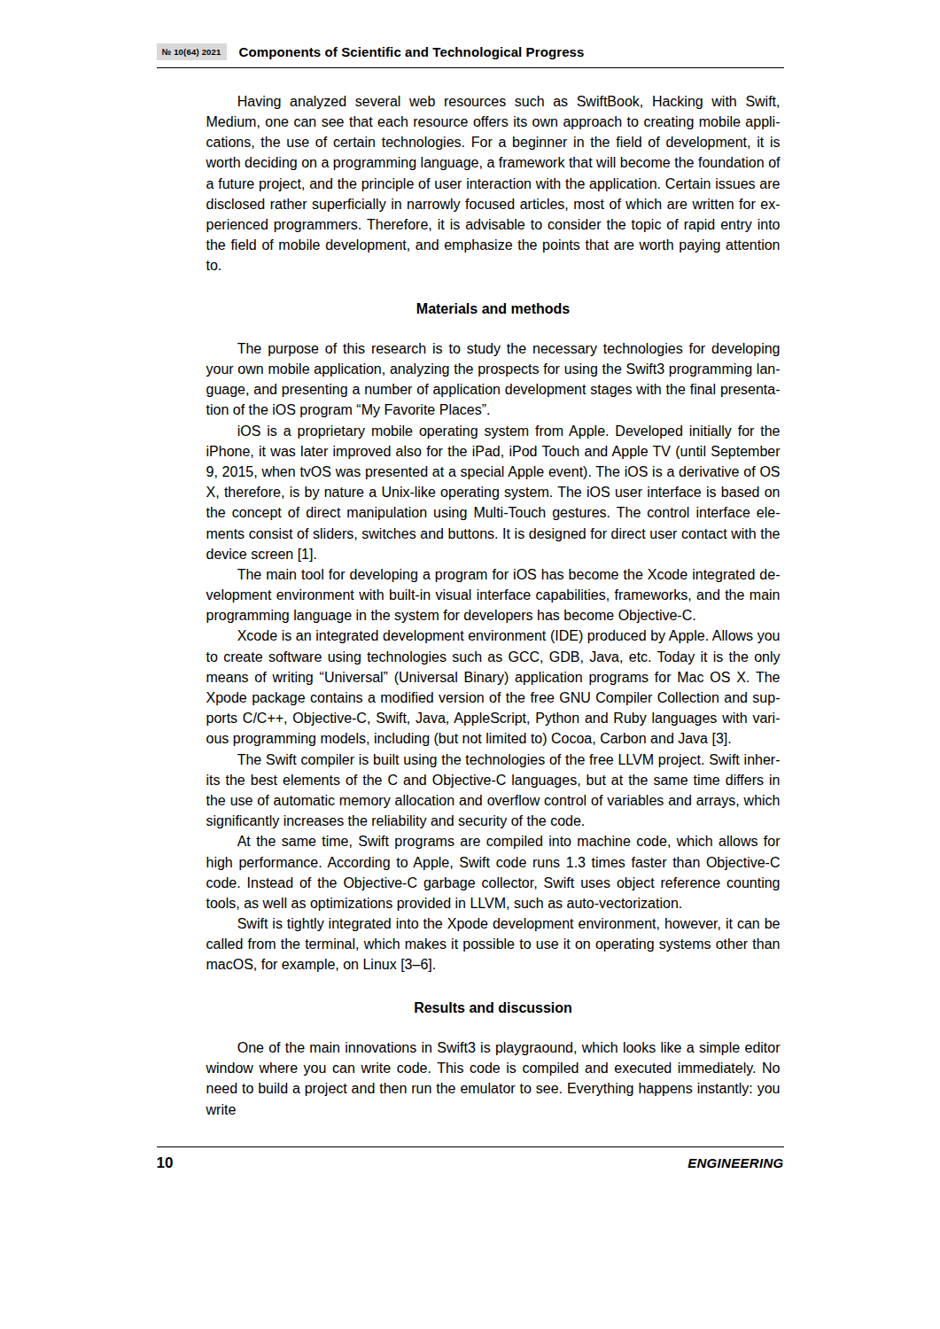№ 10(64) 2021 Components of Scientific and Technological Progress
Having analyzed several web resources such as SwiftBook, Hacking with Swift, Medium, one can see that each resource offers its own approach to creating mobile applications, the use of certain technologies. For a beginner in the field of development, it is worth deciding on a programming language, a framework that will become the foundation of a future project, and the principle of user interaction with the application. Certain issues are disclosed rather superficially in narrowly focused articles, most of which are written for experienced programmers. Therefore, it is advisable to consider the topic of rapid entry into the field of mobile development, and emphasize the points that are worth paying attention to.
Materials and methods
The purpose of this research is to study the necessary technologies for developing your own mobile application, analyzing the prospects for using the Swift3 programming language, and presenting a number of application development stages with the final presentation of the iOS program “My Favorite Places”.
iOS is a proprietary mobile operating system from Apple. Developed initially for the iPhone, it was later improved also for the iPad, iPod Touch and Apple TV (until September 9, 2015, when tvOS was presented at a special Apple event). The iOS is a derivative of OS X, therefore, is by nature a Unix-like operating system. The iOS user interface is based on the concept of direct manipulation using Multi-Touch gestures. The control interface elements consist of sliders, switches and buttons. It is designed for direct user contact with the device screen [1].
The main tool for developing a program for iOS has become the Xcode integrated development environment with built-in visual interface capabilities, frameworks, and the main programming language in the system for developers has become Objective-C.
Xcode is an integrated development environment (IDE) produced by Apple. Allows you to create software using technologies such as GCC, GDB, Java, etc. Today it is the only means of writing “Universal” (Universal Binary) application programs for Mac OS X. The Xpode package contains a modified version of the free GNU Compiler Collection and supports C/C++, Objective-C, Swift, Java, AppleScript, Python and Ruby languages with various programming models, including (but not limited to) Cocoa, Carbon and Java [3].
The Swift compiler is built using the technologies of the free LLVM project. Swift inherits the best elements of the C and Objective-C languages, but at the same time differs in the use of automatic memory allocation and overflow control of variables and arrays, which significantly increases the reliability and security of the code.
At the same time, Swift programs are compiled into machine code, which allows for high performance. According to Apple, Swift code runs 1.3 times faster than Objective-C code. Instead of the Objective-C garbage collector, Swift uses object reference counting tools, as well as optimizations provided in LLVM, such as auto-vectorization.
Swift is tightly integrated into the Xpode development environment, however, it can be called from the terminal, which makes it possible to use it on operating systems other than macOS, for example, on Linux [3–6].
Results and discussion
One of the main innovations in Swift3 is playgraound, which looks like a simple editor window where you can write code. This code is compiled and executed immediately. No need to build a project and then run the emulator to see. Everything happens instantly: you write
10 ENGINEERING